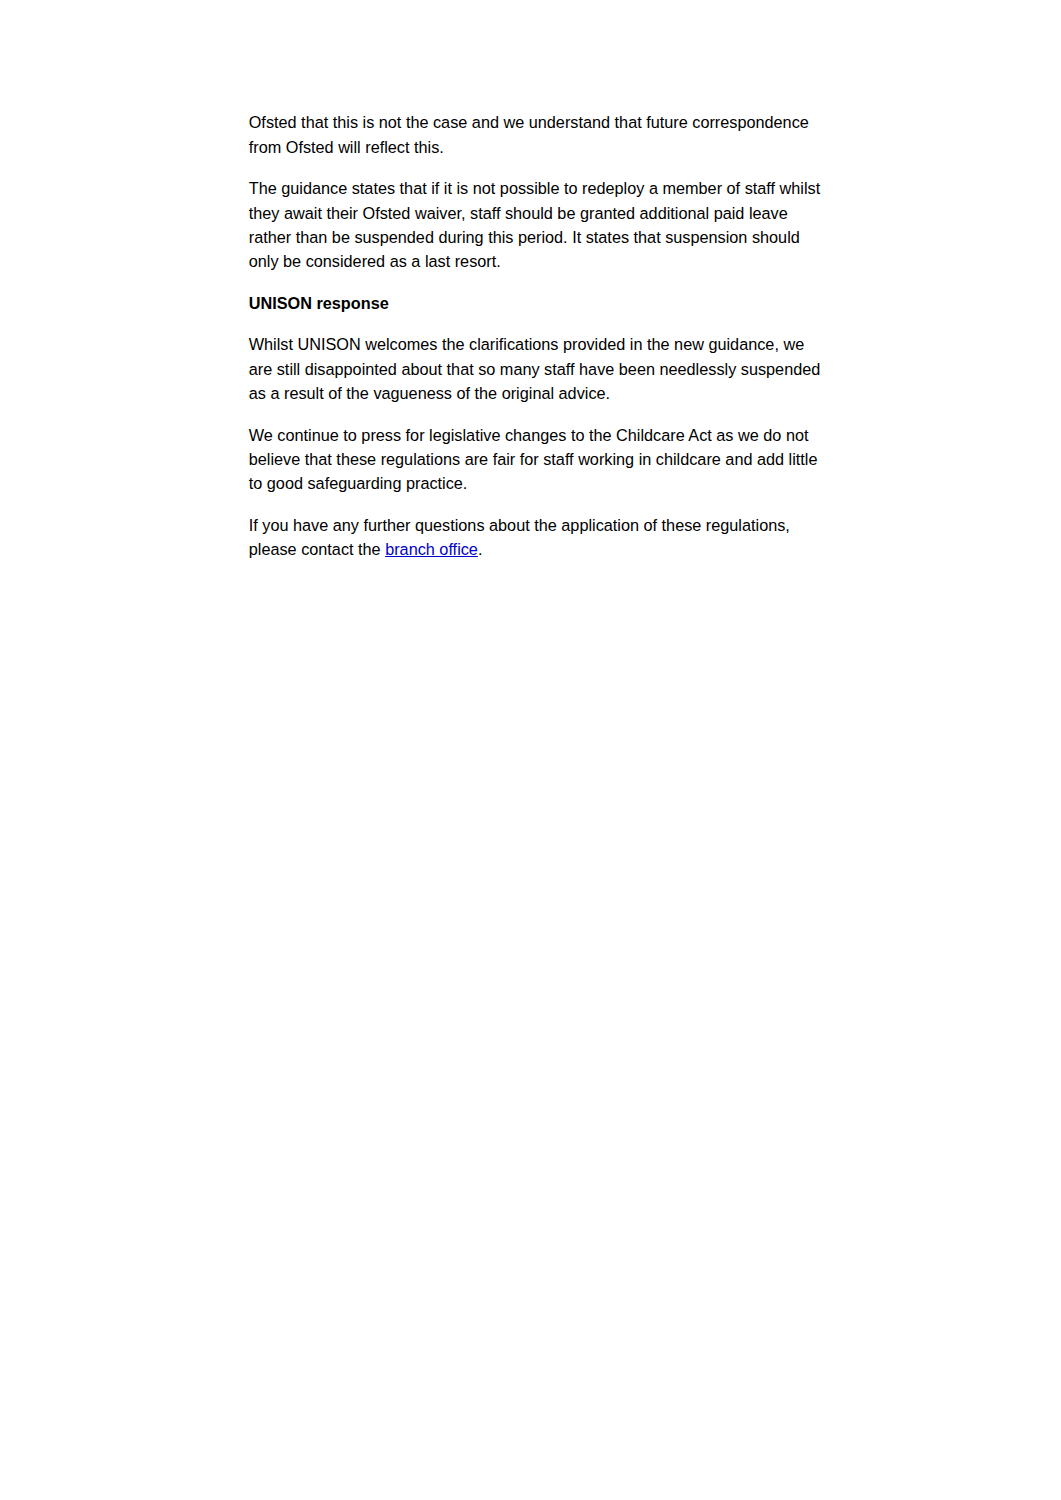Ofsted that this is not the case and we understand that future correspondence from Ofsted will reflect this.
The guidance states that if it is not possible to redeploy a member of staff whilst they await their Ofsted waiver, staff should be granted additional paid leave rather than be suspended during this period. It states that suspension should only be considered as a last resort.
UNISON response
Whilst UNISON welcomes the clarifications provided in the new guidance, we are still disappointed about that so many staff have been needlessly suspended as a result of the vagueness of the original advice.
We continue to press for legislative changes to the Childcare Act as we do not believe that these regulations are fair for staff working in childcare and add little to good safeguarding practice.
If you have any further questions about the application of these regulations, please contact the branch office.